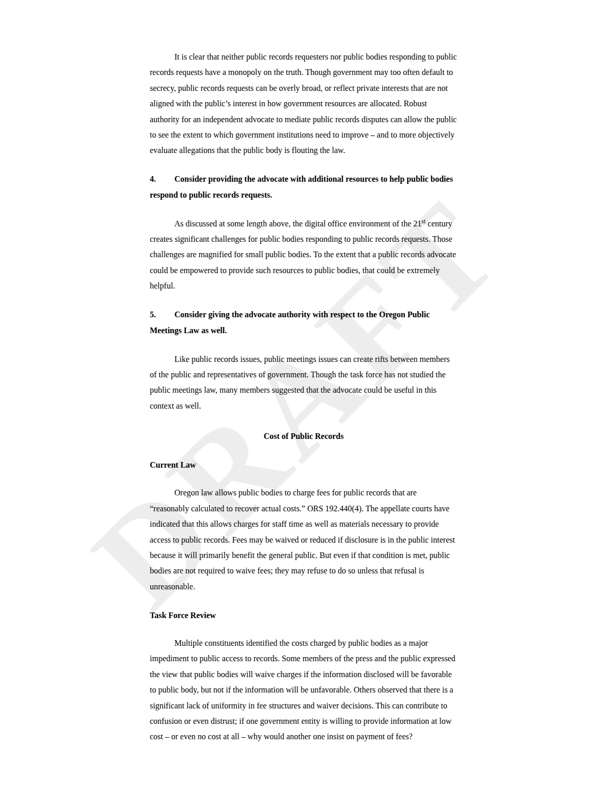DRAFT
It is clear that neither public records requesters nor public bodies responding to public records requests have a monopoly on the truth. Though government may too often default to secrecy, public records requests can be overly broad, or reflect private interests that are not aligned with the public’s interest in how government resources are allocated. Robust authority for an independent advocate to mediate public records disputes can allow the public to see the extent to which government institutions need to improve – and to more objectively evaluate allegations that the public body is flouting the law.
4. Consider providing the advocate with additional resources to help public bodies respond to public records requests.
As discussed at some length above, the digital office environment of the 21st century creates significant challenges for public bodies responding to public records requests. Those challenges are magnified for small public bodies. To the extent that a public records advocate could be empowered to provide such resources to public bodies, that could be extremely helpful.
5. Consider giving the advocate authority with respect to the Oregon Public Meetings Law as well.
Like public records issues, public meetings issues can create rifts between members of the public and representatives of government. Though the task force has not studied the public meetings law, many members suggested that the advocate could be useful in this context as well.
Cost of Public Records
Current Law
Oregon law allows public bodies to charge fees for public records that are “reasonably calculated to recover actual costs.” ORS 192.440(4). The appellate courts have indicated that this allows charges for staff time as well as materials necessary to provide access to public records. Fees may be waived or reduced if disclosure is in the public interest because it will primarily benefit the general public. But even if that condition is met, public bodies are not required to waive fees; they may refuse to do so unless that refusal is unreasonable.
Task Force Review
Multiple constituents identified the costs charged by public bodies as a major impediment to public access to records. Some members of the press and the public expressed the view that public bodies will waive charges if the information disclosed will be favorable to public body, but not if the information will be unfavorable. Others observed that there is a significant lack of uniformity in fee structures and waiver decisions. This can contribute to confusion or even distrust; if one government entity is willing to provide information at low cost – or even no cost at all – why would another one insist on payment of fees?